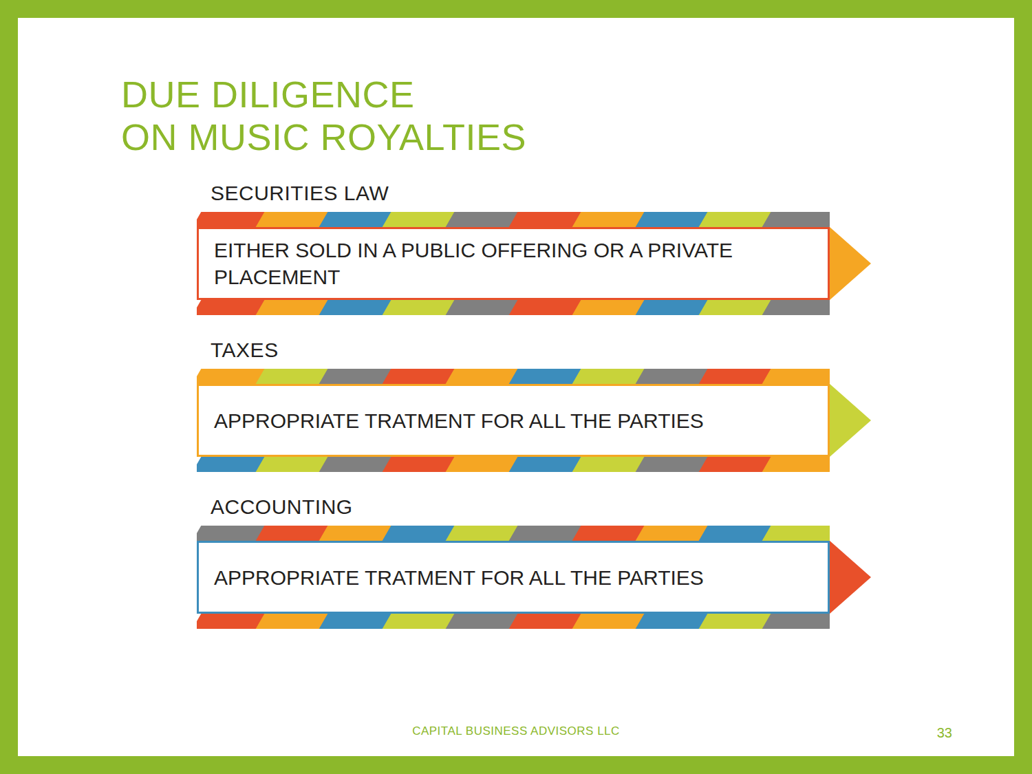DUE DILIGENCE
ON MUSIC ROYALTIES
SECURITIES LAW
EITHER SOLD IN A PUBLIC OFFERING OR A PRIVATE PLACEMENT
TAXES
APPROPRIATE TRATMENT FOR ALL THE PARTIES
ACCOUNTING
APPROPRIATE TRATMENT FOR ALL THE PARTIES
CAPITAL BUSINESS ADVISORS LLC
33